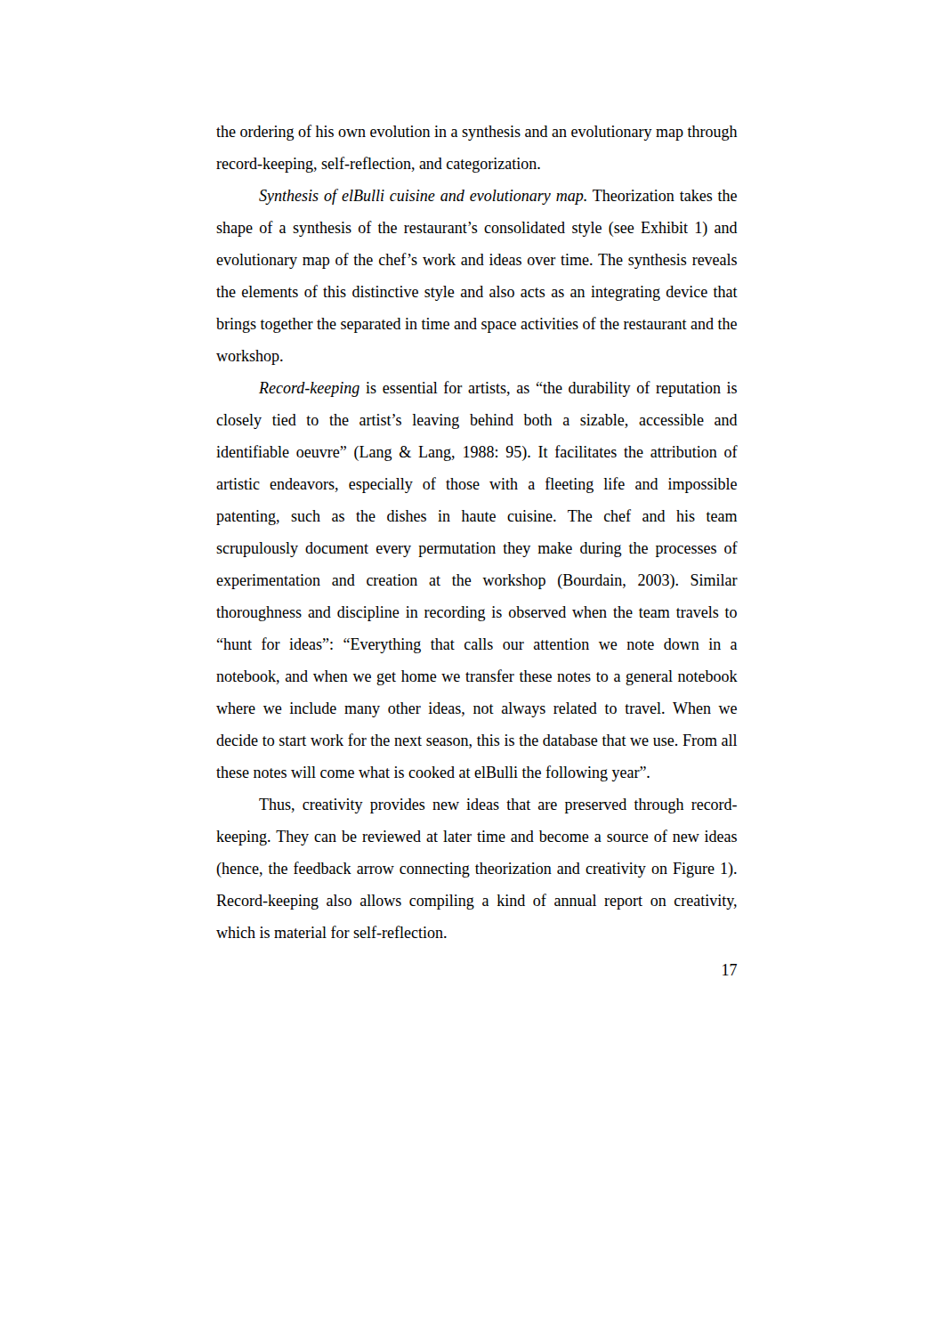the ordering of his own evolution in a synthesis and an evolutionary map through record-keeping, self-reflection, and categorization.
Synthesis of elBulli cuisine and evolutionary map. Theorization takes the shape of a synthesis of the restaurant’s consolidated style (see Exhibit 1) and evolutionary map of the chef’s work and ideas over time. The synthesis reveals the elements of this distinctive style and also acts as an integrating device that brings together the separated in time and space activities of the restaurant and the workshop.
Record-keeping is essential for artists, as “the durability of reputation is closely tied to the artist’s leaving behind both a sizable, accessible and identifiable oeuvre” (Lang & Lang, 1988: 95). It facilitates the attribution of artistic endeavors, especially of those with a fleeting life and impossible patenting, such as the dishes in haute cuisine. The chef and his team scrupulously document every permutation they make during the processes of experimentation and creation at the workshop (Bourdain, 2003). Similar thoroughness and discipline in recording is observed when the team travels to “hunt for ideas”: “Everything that calls our attention we note down in a notebook, and when we get home we transfer these notes to a general notebook where we include many other ideas, not always related to travel. When we decide to start work for the next season, this is the database that we use. From all these notes will come what is cooked at elBulli the following year”.
Thus, creativity provides new ideas that are preserved through record-keeping. They can be reviewed at later time and become a source of new ideas (hence, the feedback arrow connecting theorization and creativity on Figure 1). Record-keeping also allows compiling a kind of annual report on creativity, which is material for self-reflection.
17